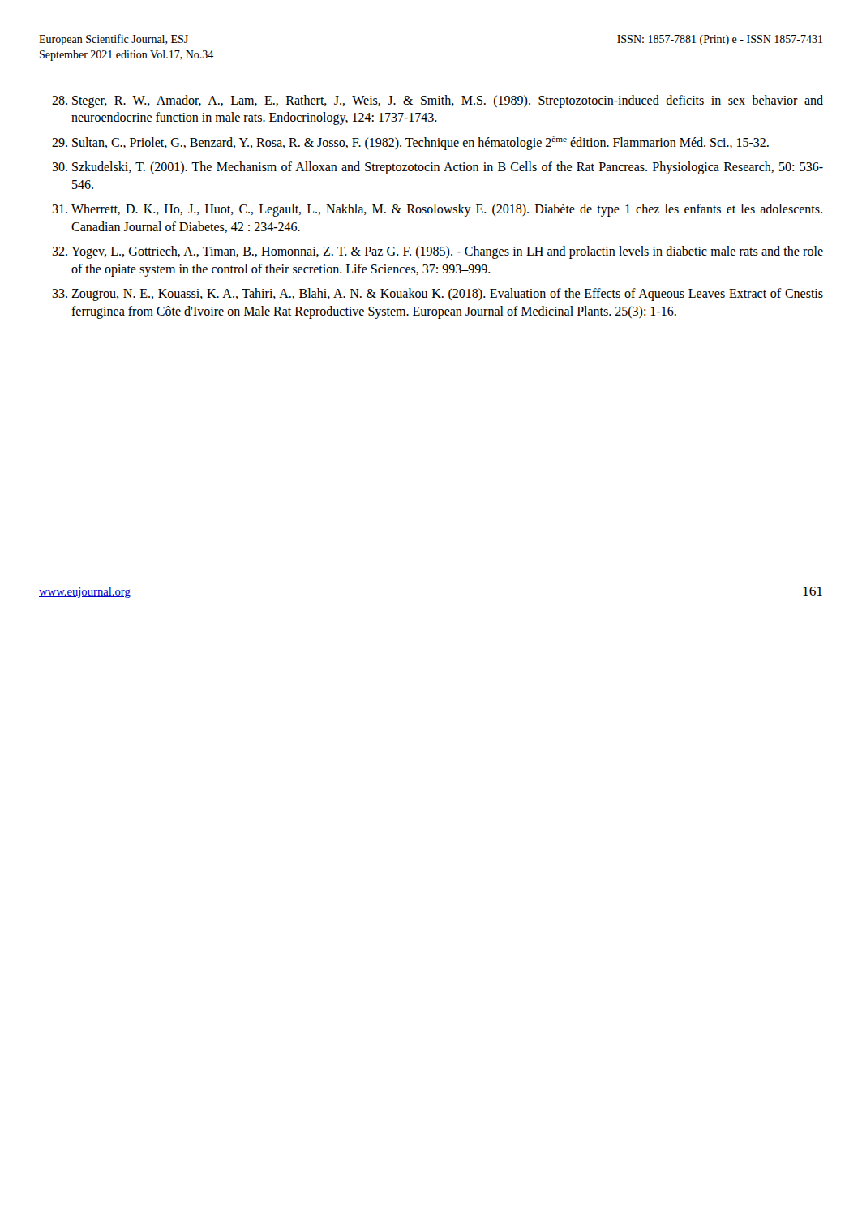European Scientific Journal, ESJ
September 2021 edition Vol.17, No.34
ISSN: 1857-7881 (Print) e - ISSN 1857-7431
Steger, R. W., Amador, A., Lam, E., Rathert, J., Weis, J. & Smith, M.S. (1989). Streptozotocin-induced deficits in sex behavior and neuroendocrine function in male rats. Endocrinology, 124: 1737-1743.
Sultan, C., Priolet, G., Benzard, Y., Rosa, R. & Josso, F. (1982). Technique en hématologie 2ème édition. Flammarion Méd. Sci., 15-32.
Szkudelski, T. (2001). The Mechanism of Alloxan and Streptozotocin Action in B Cells of the Rat Pancreas. Physiologica Research, 50: 536-546.
Wherrett, D. K., Ho, J., Huot, C., Legault, L., Nakhla, M. & Rosolowsky E. (2018). Diabète de type 1 chez les enfants et les adolescents. Canadian Journal of Diabetes, 42 : 234-246.
Yogev, L., Gottriech, A., Timan, B., Homonnai, Z. T. & Paz G. F. (1985). - Changes in LH and prolactin levels in diabetic male rats and the role of the opiate system in the control of their secretion. Life Sciences, 37: 993–999.
Zougrou, N. E., Kouassi, K. A., Tahiri, A., Blahi, A. N. & Kouakou K. (2018). Evaluation of the Effects of Aqueous Leaves Extract of Cnestis ferruginea from Côte d'Ivoire on Male Rat Reproductive System. European Journal of Medicinal Plants. 25(3): 1-16.
www.eujournal.org 161